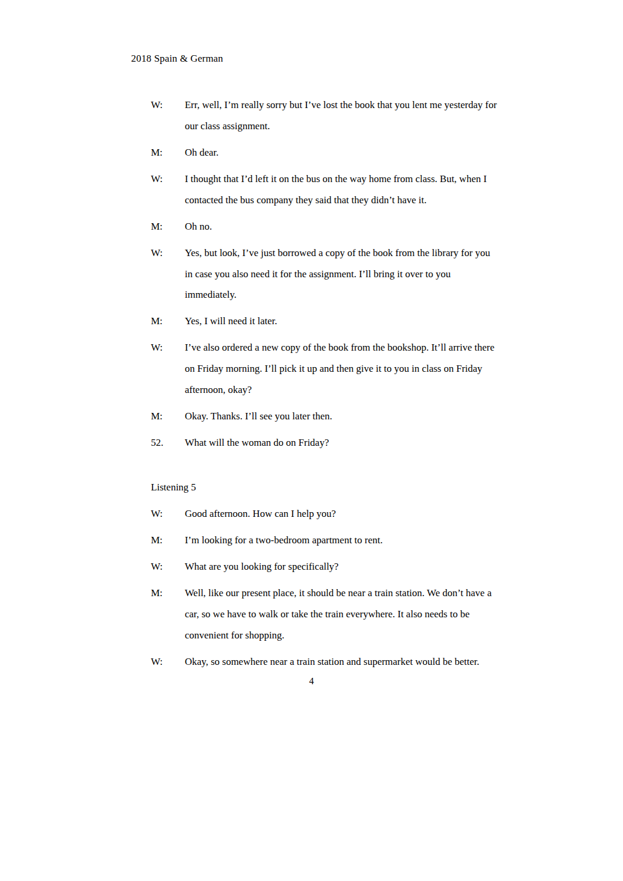2018 Spain & German
W: Err, well, I’m really sorry but I’ve lost the book that you lent me yesterday for our class assignment.
M: Oh dear.
W: I thought that I’d left it on the bus on the way home from class. But, when I contacted the bus company they said that they didn’t have it.
M: Oh no.
W: Yes, but look, I’ve just borrowed a copy of the book from the library for you in case you also need it for the assignment. I’ll bring it over to you immediately.
M: Yes, I will need it later.
W: I’ve also ordered a new copy of the book from the bookshop. It’ll arrive there on Friday morning. I’ll pick it up and then give it to you in class on Friday afternoon, okay?
M: Okay. Thanks. I’ll see you later then.
52. What will the woman do on Friday?
Listening 5
W: Good afternoon. How can I help you?
M: I’m looking for a two-bedroom apartment to rent.
W: What are you looking for specifically?
M: Well, like our present place, it should be near a train station. We don’t have a car, so we have to walk or take the train everywhere. It also needs to be convenient for shopping.
W: Okay, so somewhere near a train station and supermarket would be better.
4